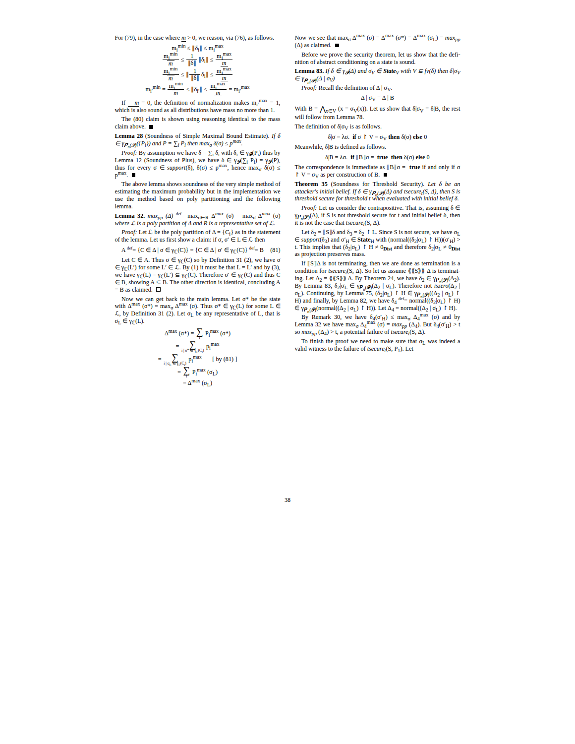For (79), in the case where m > 0, we reason, via (76), as follows.
mimin ≤ ∥δi∥ ≤ mimax mimin m ≤ 1∥δ∥∥δi∥ ≤ mimax m mimin m ≤ ∥1∥δ∥δi∥ ≤ mimax m mi′min = mimin m ≤ ∥δi′∥ ≤ mimax m = mi′max
If m = 0, the definition of normalization makes mi′max = 1, which is also sound as all distributions have mass no more than 1.
The (80) claim is shown using reasoning identical to the mass claim above.
Lemma 28 (Soundness of Simple Maximal Bound Estimate). If δ ∈ γ𝑷n(𝓟)({Pi}) and P = ∑i Pi then maxσ δ(σ) ≤ pmax.
Proof: By assumption we have δ = ∑i δi with δi ∈ γ𝓟(Pi) thus by Lemma 12 (Soundness of Plus), we have δ ∈ γ𝓟(∑i Pi) = γ𝓟(P), thus for every σ ∈ support(δ), δ(σ) ≤ pmax, hence maxσ δ(σ) ≤ pmax.
The above lemma shows soundness of the very simple method of estimating the maximum probability but in the implementation we use the method based on poly partitioning and the following lemma.
Lemma 32. maxpp (Δ) def= maxσ∈R Δmax (σ) = maxσ Δmax (σ) where ℒ is a poly partition of Δ and R is a representative set of ℒ.
Proof: Let ℒ be the poly partition of Δ = {Ci} as in the statement of the lemma. Let us first show a claim: if σ, σ′ ∈ L ∈ ℒ then
A def= {C ∈ Δ | σ ∈ γℂ(C)} = {C ∈ Δ | σ′ ∈ γℂ(C)} def= B (81)
Let C ∈ A. Thus σ ∈ γℂ(C) so by Definition 31 (2), we have σ ∈ γℂ(L′) for some L′ ∈ ℒ. By (1) it must be that L = L′ and by (3), we have γℂ(L) = γℂ(L′) ⊆ γℂ(C). Therefore σ′ ∈ γℂ(C) and thus C ∈ B, showing A ⊆ B. The other direction is identical, concluding A = B as claimed.
Now we can get back to the main lemma. Let σ* be the state with Δmax (σ*) = maxσ Δmax (σ). Thus σ* ∈ γℂ(L) for some L ∈ ℒ, by Definition 31 (2). Let σL be any representative of L, that is σL ∈ γℂ(L).
Δmax (σ*) = ∑i Pimax (σ*) = ∑i | σ* ∈ γℂ(Ci) pimax = ∑i | σL ∈ γℂ(Ci) pimax [ by (81) ] = ∑i Pimax (σL) = Δmax (σL)
Now we see that maxσ Δmax (σ) = Δmax (σ*) = Δmax (σL) = maxpp (Δ) as claimed.
Before we prove the security theorem, let us show that the definition of abstract conditioning on a state is sound.
Lemma 83. If δ ∈ γ𝓟(Δ) and σV ∈ StateV with V ⊆ fv(δ) then δ|σV ∈ γ𝑷n(𝓟)(Δ | σV)
Proof: Recall the definition of Δ | σV.
Δ | σV = Δ | B
With B = ⋀x∈V (x = σV(x)). Let us show that δ|σV = δ|B, the rest will follow from Lemma 78.
The definition of δ|σV is as follows.
δ|σ = λσ. if σ ↾ V = σV then δ(σ) else 0
Meanwhile, δ|B is defined as follows.
δ|B = λσ. if ⟦B⟧σ = true then δ(σ) else 0
The correspondence is immediate as ⟦B⟧σ = true if and only if σ ↾ V = σV as per construction of B.
Theorem 35 (Soundness for Threshold Security). Let δ be an attacker's initial belief. If δ ∈ γ𝑷n(𝓟)(Δ) and tsecuret(S, Δ), then S is threshold secure for threshold t when evaluated with initial belief δ.
Proof: Let us consider the contrapositive. That is, assuming δ ∈ γ𝑷n(𝓟)(Δ), if S is not threshold secure for t and initial belief δ, then it is not the case that tsecuret(S, Δ).
Let δ2 = ⟦S⟧δ and δ3 = δ2 ↾ L. Since S is not secure, we have σL ∈ support(δ3) and σ′H ∈ StateH with (normal((δ2|σL) ↾ H))(σ′H) > t. This implies that (δ2|σL) ↾ H ≠ 0Dist and therefore δ2|σL ≠ 0Dist as projection preserves mass.
If ⟦S⟧Δ is not terminating, then we are done as termination is a condition for tsecuret(S, Δ). So let us assume ⟪⟪S⟫⟫ Δ is terminating. Let Δ2 = ⟪⟪S⟫⟫ Δ. By Theorem 24, we have δ2 ∈ γ𝑷n(𝓟)(Δ2). By Lemma 83, δ2|σL ∈ γ𝑷n(𝓟)(Δ2 | σL). Therefore not iszero(Δ2 | σL). Continuing, by Lemma 75, (δ2|σL) ↾ H ∈ γ𝑷n(𝓟)((Δ2 | σL) ↾ H) and finally, by Lemma 82, we have δ4 def= normal((δ2|σL) ↾ H) ∈ γ𝑷n(𝓟)(normal((Δ2 | σL) ↾ H)). Let Δ4 = normal((Δ2 | σL) ↾ H).
By Remark 30, we have δ4(σ′H) ≤ maxσ Δ4max (σ) and by Lemma 32 we have maxσ Δ4max (σ) = maxpp (Δ4). But δ4(σ′H) > t so maxpp (Δ4) > t, a potential failure of tsecuret(S, Δ).
To finish the proof we need to make sure that σL was indeed a valid witness to the failure of tsecuret(S, P1). Let
38